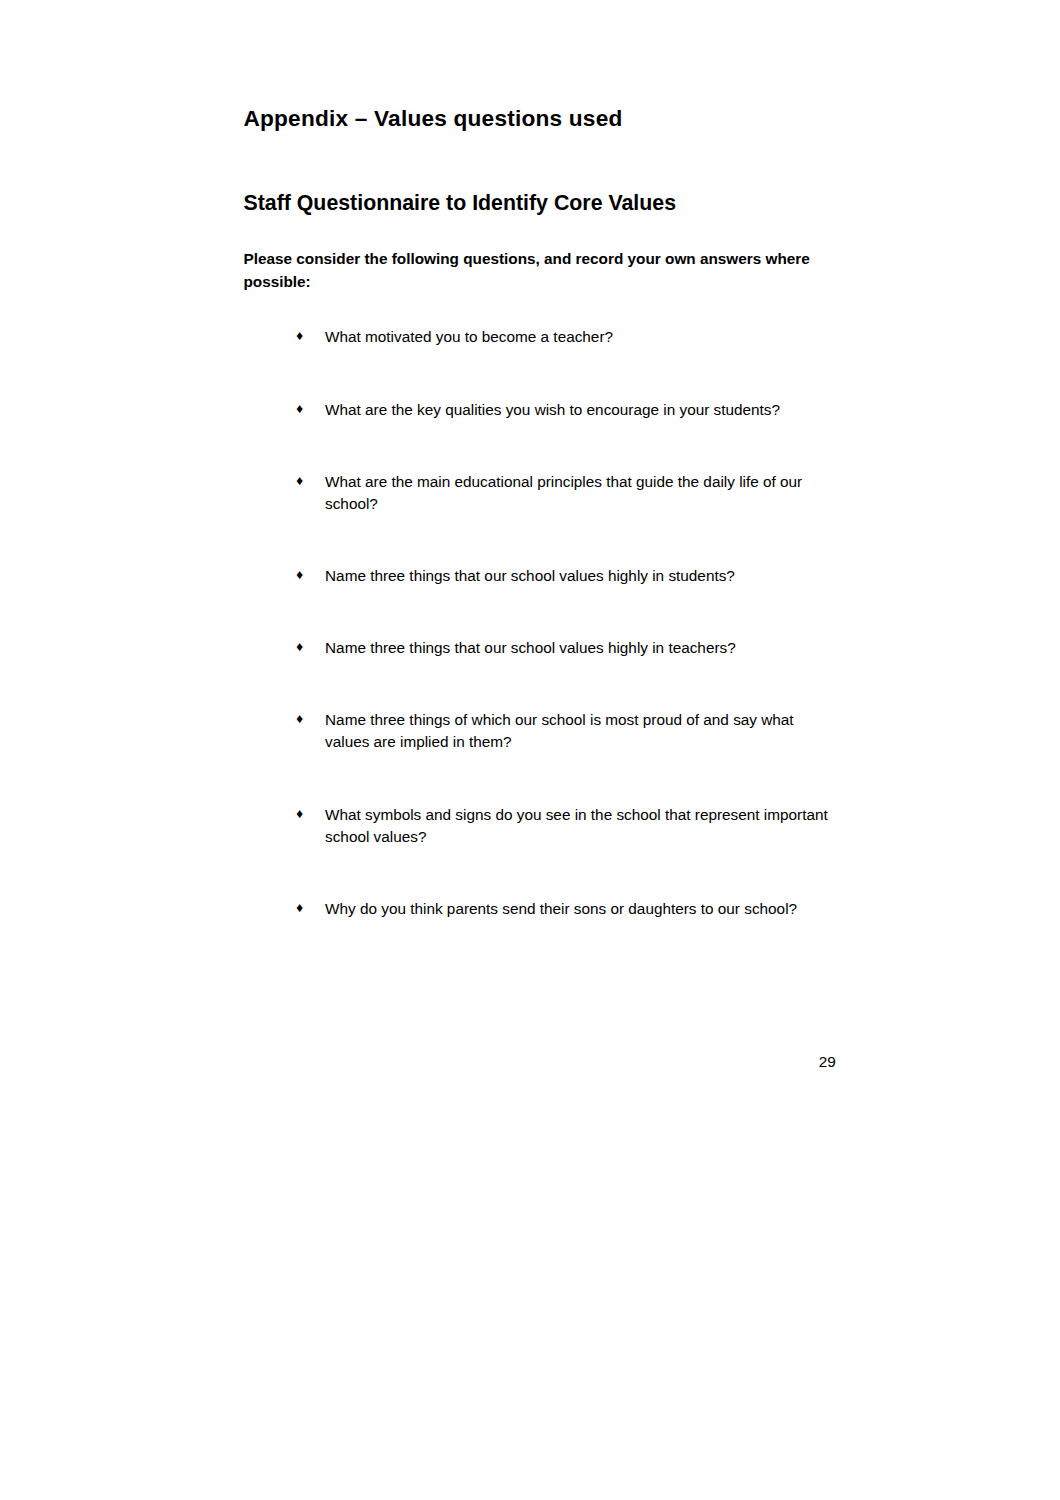Appendix – Values questions used
Staff Questionnaire to Identify Core Values
Please consider the following questions, and record your own answers where possible:
What motivated you to become a teacher?
What are the key qualities you wish to encourage in your students?
What are the main educational principles that guide the daily life of our school?
Name three things that our school values highly in students?
Name three things that our school values highly in teachers?
Name three things of which our school is most proud of and say what values are implied in them?
What symbols and signs do you see in the school that represent important school values?
Why do you think parents send their sons or daughters to our school?
29